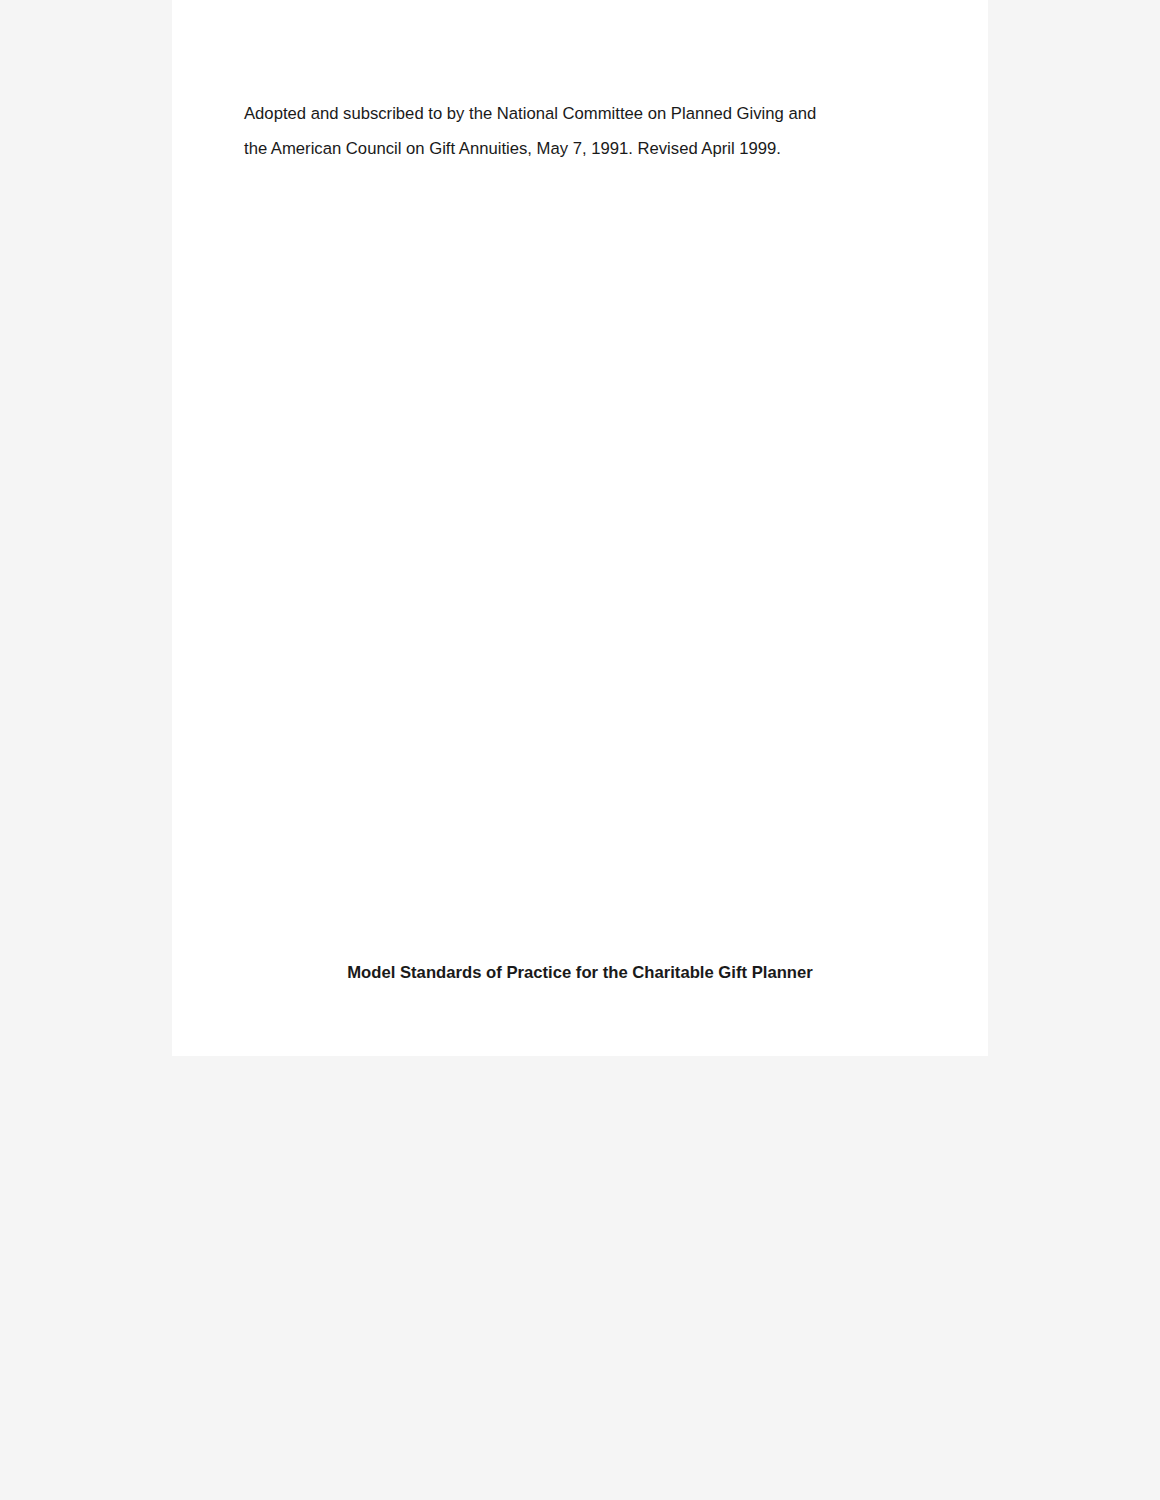Adopted and subscribed to by the National Committee on Planned Giving and the American Council on Gift Annuities, May 7, 1991. Revised April 1999.
Model Standards of Practice for the Charitable Gift Planner